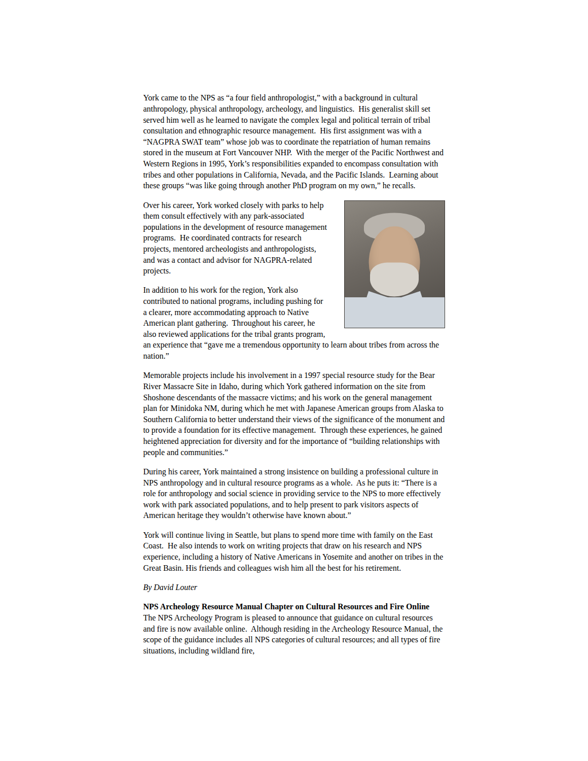York came to the NPS as “a four field anthropologist,” with a background in cultural anthropology, physical anthropology, archeology, and linguistics. His generalist skill set served him well as he learned to navigate the complex legal and political terrain of tribal consultation and ethnographic resource management. His first assignment was with a “NAGPRA SWAT team” whose job was to coordinate the repatriation of human remains stored in the museum at Fort Vancouver NHP. With the merger of the Pacific Northwest and Western Regions in 1995, York’s responsibilities expanded to encompass consultation with tribes and other populations in California, Nevada, and the Pacific Islands. Learning about these groups “was like going through another PhD program on my own,” he recalls.
Over his career, York worked closely with parks to help them consult effectively with any park-associated populations in the development of resource management programs. He coordinated contracts for research projects, mentored archeologists and anthropologists, and was a contact and advisor for NAGPRA-related projects.
In addition to his work for the region, York also contributed to national programs, including pushing for a clearer, more accommodating approach to Native American plant gathering. Throughout his career, he also reviewed applications for the tribal grants program, an experience that “gave me a tremendous opportunity to learn about tribes from across the nation.”
Memorable projects include his involvement in a 1997 special resource study for the Bear River Massacre Site in Idaho, during which York gathered information on the site from Shoshone descendants of the massacre victims; and his work on the general management plan for Minidoka NM, during which he met with Japanese American groups from Alaska to Southern California to better understand their views of the significance of the monument and to provide a foundation for its effective management. Through these experiences, he gained heightened appreciation for diversity and for the importance of “building relationships with people and communities.”
During his career, York maintained a strong insistence on building a professional culture in NPS anthropology and in cultural resource programs as a whole. As he puts it: “There is a role for anthropology and social science in providing service to the NPS to more effectively work with park associated populations, and to help present to park visitors aspects of American heritage they wouldn’t otherwise have known about.”
York will continue living in Seattle, but plans to spend more time with family on the East Coast. He also intends to work on writing projects that draw on his research and NPS experience, including a history of Native Americans in Yosemite and another on tribes in the Great Basin. His friends and colleagues wish him all the best for his retirement.
By David Louter
NPS Archeology Resource Manual Chapter on Cultural Resources and Fire Online
The NPS Archeology Program is pleased to announce that guidance on cultural resources and fire is now available online. Although residing in the Archeology Resource Manual, the scope of the guidance includes all NPS categories of cultural resources; and all types of fire situations, including wildland fire,